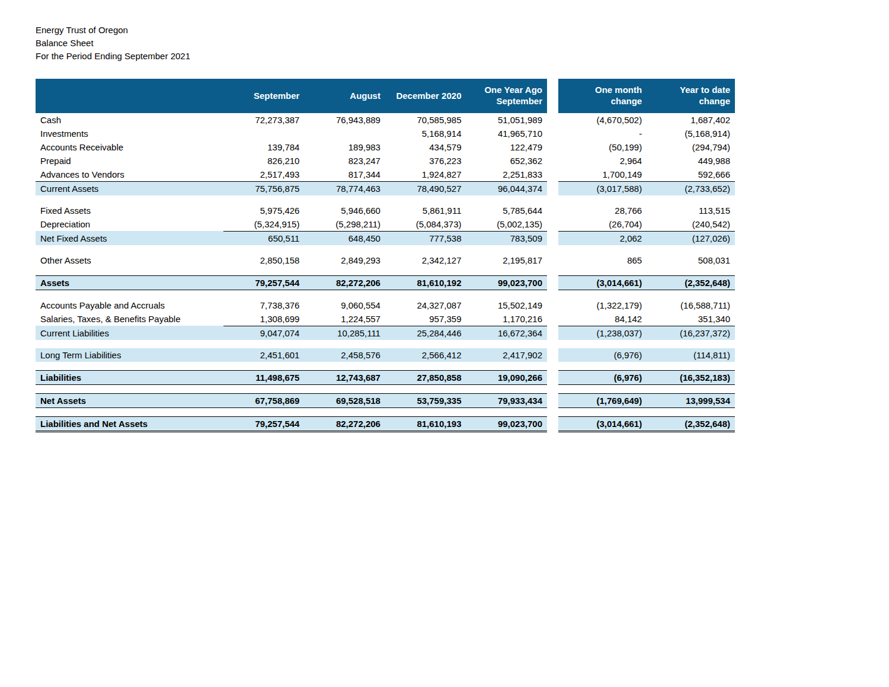Energy Trust of Oregon
Balance Sheet
For the Period Ending September 2021
| | September | August | December 2020 | One Year Ago September | | One month change | Year to date change |
| --- | --- | --- | --- | --- | --- | --- | --- |
| Cash | 72,273,387 | 76,943,889 | 70,585,985 | 51,051,989 | | (4,670,502) | 1,687,402 |
| Investments | | | 5,168,914 | 41,965,710 | | - | (5,168,914) |
| Accounts Receivable | 139,784 | 189,983 | 434,579 | 122,479 | | (50,199) | (294,794) |
| Prepaid | 826,210 | 823,247 | 376,223 | 652,362 | | 2,964 | 449,988 |
| Advances to Vendors | 2,517,493 | 817,344 | 1,924,827 | 2,251,833 | | 1,700,149 | 592,666 |
| Current Assets | 75,756,875 | 78,774,463 | 78,490,527 | 96,044,374 | | (3,017,588) | (2,733,652) |
| Fixed Assets | 5,975,426 | 5,946,660 | 5,861,911 | 5,785,644 | | 28,766 | 113,515 |
| Depreciation | (5,324,915) | (5,298,211) | (5,084,373) | (5,002,135) | | (26,704) | (240,542) |
| Net Fixed Assets | 650,511 | 648,450 | 777,538 | 783,509 | | 2,062 | (127,026) |
| Other Assets | 2,850,158 | 2,849,293 | 2,342,127 | 2,195,817 | | 865 | 508,031 |
| Assets | 79,257,544 | 82,272,206 | 81,610,192 | 99,023,700 | | (3,014,661) | (2,352,648) |
| Accounts Payable and Accruals | 7,738,376 | 9,060,554 | 24,327,087 | 15,502,149 | | (1,322,179) | (16,588,711) |
| Salaries, Taxes, & Benefits Payable | 1,308,699 | 1,224,557 | 957,359 | 1,170,216 | | 84,142 | 351,340 |
| Current Liabilities | 9,047,074 | 10,285,111 | 25,284,446 | 16,672,364 | | (1,238,037) | (16,237,372) |
| Long Term Liabilities | 2,451,601 | 2,458,576 | 2,566,412 | 2,417,902 | | (6,976) | (114,811) |
| Liabilities | 11,498,675 | 12,743,687 | 27,850,858 | 19,090,266 | | (6,976) | (16,352,183) |
| Net Assets | 67,758,869 | 69,528,518 | 53,759,335 | 79,933,434 | | (1,769,649) | 13,999,534 |
| Liabilities and Net Assets | 79,257,544 | 82,272,206 | 81,610,193 | 99,023,700 | | (3,014,661) | (2,352,648) |